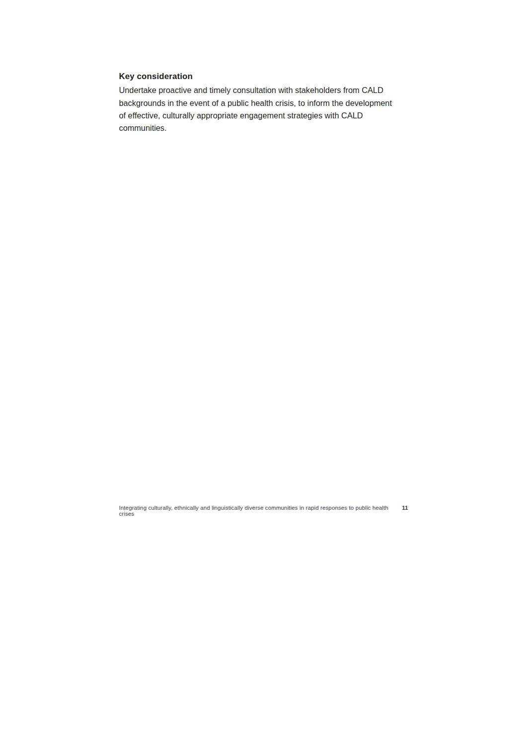Key consideration
Undertake proactive and timely consultation with stakeholders from CALD backgrounds in the event of a public health crisis, to inform the development of effective, culturally appropriate engagement strategies with CALD communities.
Integrating culturally, ethnically and linguistically diverse communities in rapid responses to public health crises 11